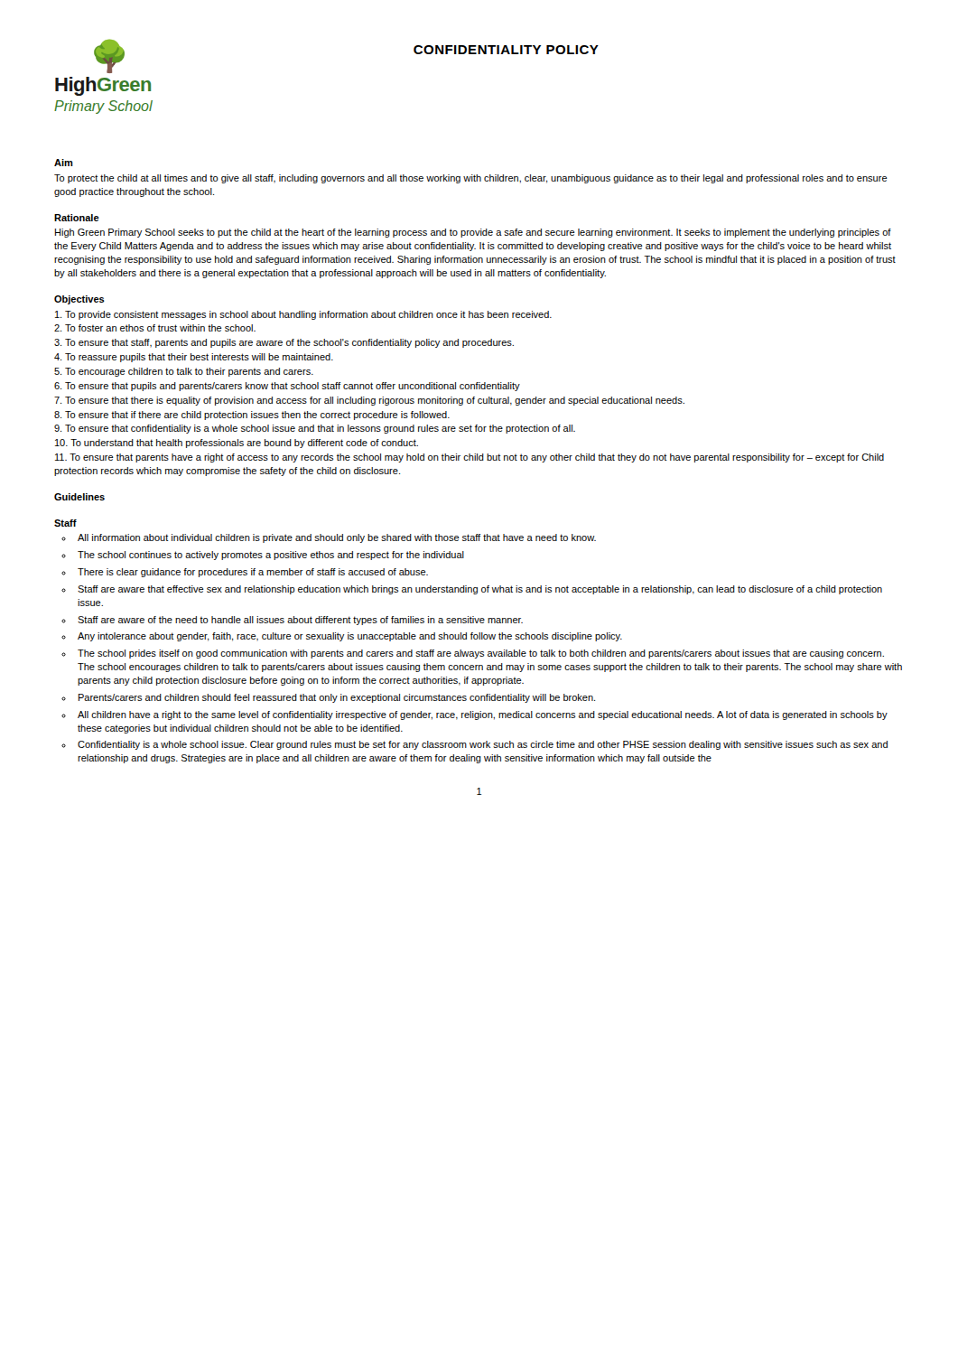🌳
High Green
Primary School
CONFIDENTIALITY POLICY
Aim
To protect the child at all times and to give all staff, including governors and all those working with children, clear, unambiguous guidance as to their legal and professional roles and to ensure good practice throughout the school.
Rationale
High Green Primary School seeks to put the child at the heart of the learning process and to provide a safe and secure learning environment. It seeks to implement the underlying principles of the Every Child Matters Agenda and to address the issues which may arise about confidentiality. It is committed to developing creative and positive ways for the child's voice to be heard whilst recognising the responsibility to use hold and safeguard information received. Sharing information unnecessarily is an erosion of trust. The school is mindful that it is placed in a position of trust by all stakeholders and there is a general expectation that a professional approach will be used in all matters of confidentiality.
Objectives
1. To provide consistent messages in school about handling information about children once it has been received.
2. To foster an ethos of trust within the school.
3. To ensure that staff, parents and pupils are aware of the school's confidentiality policy and procedures.
4. To reassure pupils that their best interests will be maintained.
5. To encourage children to talk to their parents and carers.
6. To ensure that pupils and parents/carers know that school staff cannot offer unconditional confidentiality
7. To ensure that there is equality of provision and access for all including rigorous monitoring of cultural, gender and special educational needs.
8. To ensure that if there are child protection issues then the correct procedure is followed.
9. To ensure that confidentiality is a whole school issue and that in lessons ground rules are set for the protection of all.
10. To understand that health professionals are bound by different code of conduct.
11. To ensure that parents have a right of access to any records the school may hold on their child but not to any other child that they do not have parental responsibility for – except for Child protection records which may compromise the safety of the child on disclosure.
Guidelines
Staff
All information about individual children is private and should only be shared with those staff that have a need to know.
The school continues to actively promotes a positive ethos and respect for the individual
There is clear guidance for procedures if a member of staff is accused of abuse.
Staff are aware that effective sex and relationship education which brings an understanding of what is and is not acceptable in a relationship, can lead to disclosure of a child protection issue.
Staff are aware of the need to handle all issues about different types of families in a sensitive manner.
Any intolerance about gender, faith, race, culture or sexuality is unacceptable and should follow the schools discipline policy.
The school prides itself on good communication with parents and carers and staff are always available to talk to both children and parents/carers about issues that are causing concern. The school encourages children to talk to parents/carers about issues causing them concern and may in some cases support the children to talk to their parents. The school may share with parents any child protection disclosure before going on to inform the correct authorities, if appropriate.
Parents/carers and children should feel reassured that only in exceptional circumstances confidentiality will be broken.
All children have a right to the same level of confidentiality irrespective of gender, race, religion, medical concerns and special educational needs. A lot of data is generated in schools by these categories but individual children should not be able to be identified.
Confidentiality is a whole school issue. Clear ground rules must be set for any classroom work such as circle time and other PHSE session dealing with sensitive issues such as sex and relationship and drugs. Strategies are in place and all children are aware of them for dealing with sensitive information which may fall outside the
1